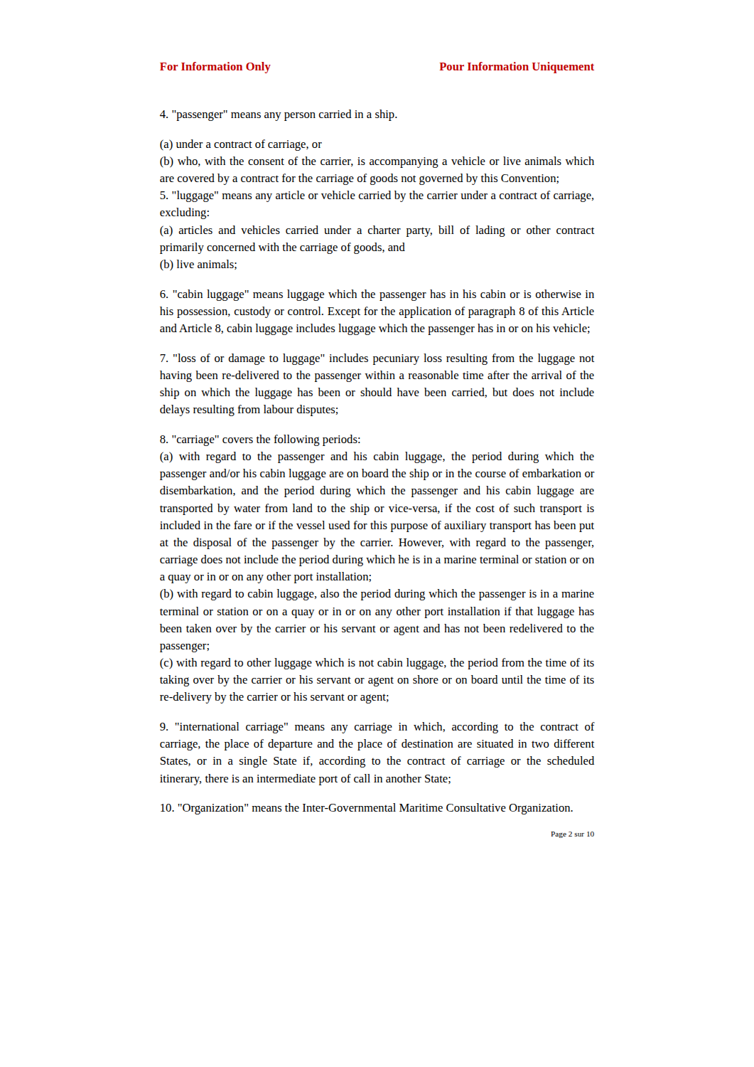For Information Only Pour Information Uniquement
4. "passenger" means any person carried in a ship.
(a) under a contract of carriage, or
(b) who, with the consent of the carrier, is accompanying a vehicle or live animals which are covered by a contract for the carriage of goods not governed by this Convention;
5. "luggage" means any article or vehicle carried by the carrier under a contract of carriage, excluding:
(a) articles and vehicles carried under a charter party, bill of lading or other contract primarily concerned with the carriage of goods, and
(b) live animals;
6. "cabin luggage" means luggage which the passenger has in his cabin or is otherwise in his possession, custody or control. Except for the application of paragraph 8 of this Article and Article 8, cabin luggage includes luggage which the passenger has in or on his vehicle;
7. "loss of or damage to luggage" includes pecuniary loss resulting from the luggage not having been re-delivered to the passenger within a reasonable time after the arrival of the ship on which the luggage has been or should have been carried, but does not include delays resulting from labour disputes;
8. "carriage" covers the following periods:
(a) with regard to the passenger and his cabin luggage, the period during which the passenger and/or his cabin luggage are on board the ship or in the course of embarkation or disembarkation, and the period during which the passenger and his cabin luggage are transported by water from land to the ship or vice-versa, if the cost of such transport is included in the fare or if the vessel used for this purpose of auxiliary transport has been put at the disposal of the passenger by the carrier. However, with regard to the passenger, carriage does not include the period during which he is in a marine terminal or station or on a quay or in or on any other port installation;
(b) with regard to cabin luggage, also the period during which the passenger is in a marine terminal or station or on a quay or in or on any other port installation if that luggage has been taken over by the carrier or his servant or agent and has not been redelivered to the passenger;
(c) with regard to other luggage which is not cabin luggage, the period from the time of its taking over by the carrier or his servant or agent on shore or on board until the time of its re-delivery by the carrier or his servant or agent;
9. "international carriage" means any carriage in which, according to the contract of carriage, the place of departure and the place of destination are situated in two different States, or in a single State if, according to the contract of carriage or the scheduled itinerary, there is an intermediate port of call in another State;
10. "Organization" means the Inter-Governmental Maritime Consultative Organization.
Page 2 sur 10